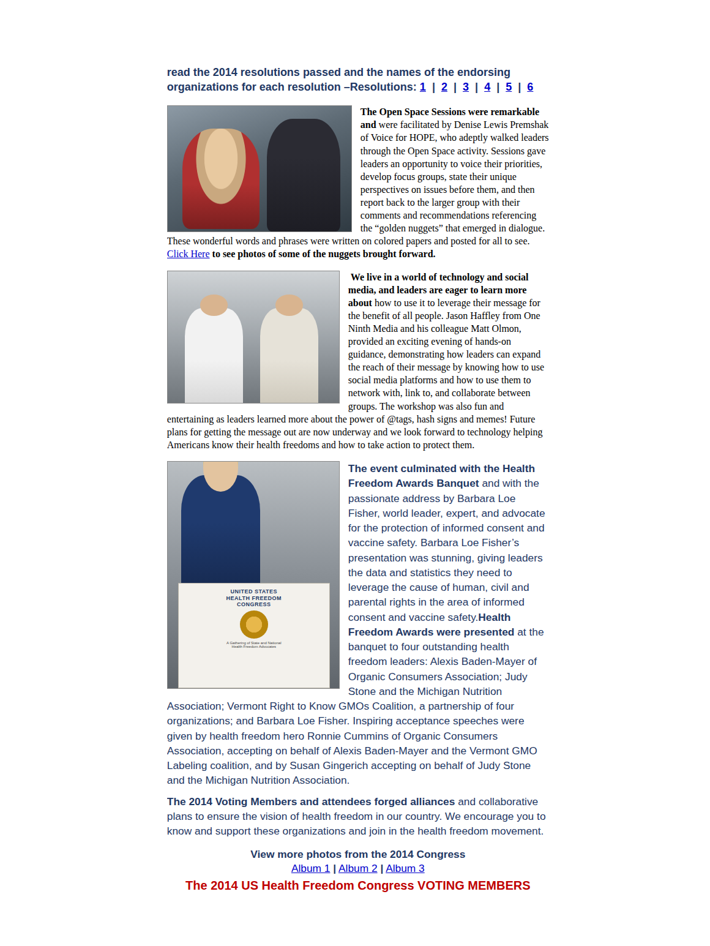read the 2014 resolutions passed and the names of the endorsing organizations for each resolution –Resolutions: 1 | 2 | 3 | 4 | 5 | 6
The Open Space Sessions were remarkable and were facilitated by Denise Lewis Premshak of Voice for HOPE, who adeptly walked leaders through the Open Space activity. Sessions gave leaders an opportunity to voice their priorities, develop focus groups, state their unique perspectives on issues before them, and then report back to the larger group with their comments and recommendations referencing the “golden nuggets” that emerged in dialogue. These wonderful words and phrases were written on colored papers and posted for all to see. Click Here to see photos of some of the nuggets brought forward.
We live in a world of technology and social media, and leaders are eager to learn more about how to use it to leverage their message for the benefit of all people. Jason Haffley from One Ninth Media and his colleague Matt Olmon, provided an exciting evening of hands-on guidance, demonstrating how leaders can expand the reach of their message by knowing how to use social media platforms and how to use them to network with, link to, and collaborate between groups. The workshop was also fun and entertaining as leaders learned more about the power of @tags, hash signs and memes! Future plans for getting the message out are now underway and we look forward to technology helping Americans know their health freedoms and how to take action to protect them.
UNITED STATES
HEALTH FREEDOM
CONGRESS
A Gathering of State and National
Health Freedom Advocates
The event culminated with the Health Freedom Awards Banquet and with the passionate address by Barbara Loe Fisher, world leader, expert, and advocate for the protection of informed consent and vaccine safety. Barbara Loe Fisher’s presentation was stunning, giving leaders the data and statistics they need to leverage the cause of human, civil and parental rights in the area of informed consent and vaccine safety.Health Freedom Awards were presented at the banquet to four outstanding health freedom leaders: Alexis Baden-Mayer of Organic Consumers Association; Judy Stone and the Michigan Nutrition Association; Vermont Right to Know GMOs Coalition, a partnership of four organizations; and Barbara Loe Fisher. Inspiring acceptance speeches were given by health freedom hero Ronnie Cummins of Organic Consumers Association, accepting on behalf of Alexis Baden-Mayer and the Vermont GMO Labeling coalition, and by Susan Gingerich accepting on behalf of Judy Stone and the Michigan Nutrition Association.
The 2014 Voting Members and attendees forged alliances and collaborative plans to ensure the vision of health freedom in our country. We encourage you to know and support these organizations and join in the health freedom movement.
View more photos from the 2014 Congress
Album 1 | Album 2 | Album 3
The 2014 US Health Freedom Congress VOTING MEMBERS